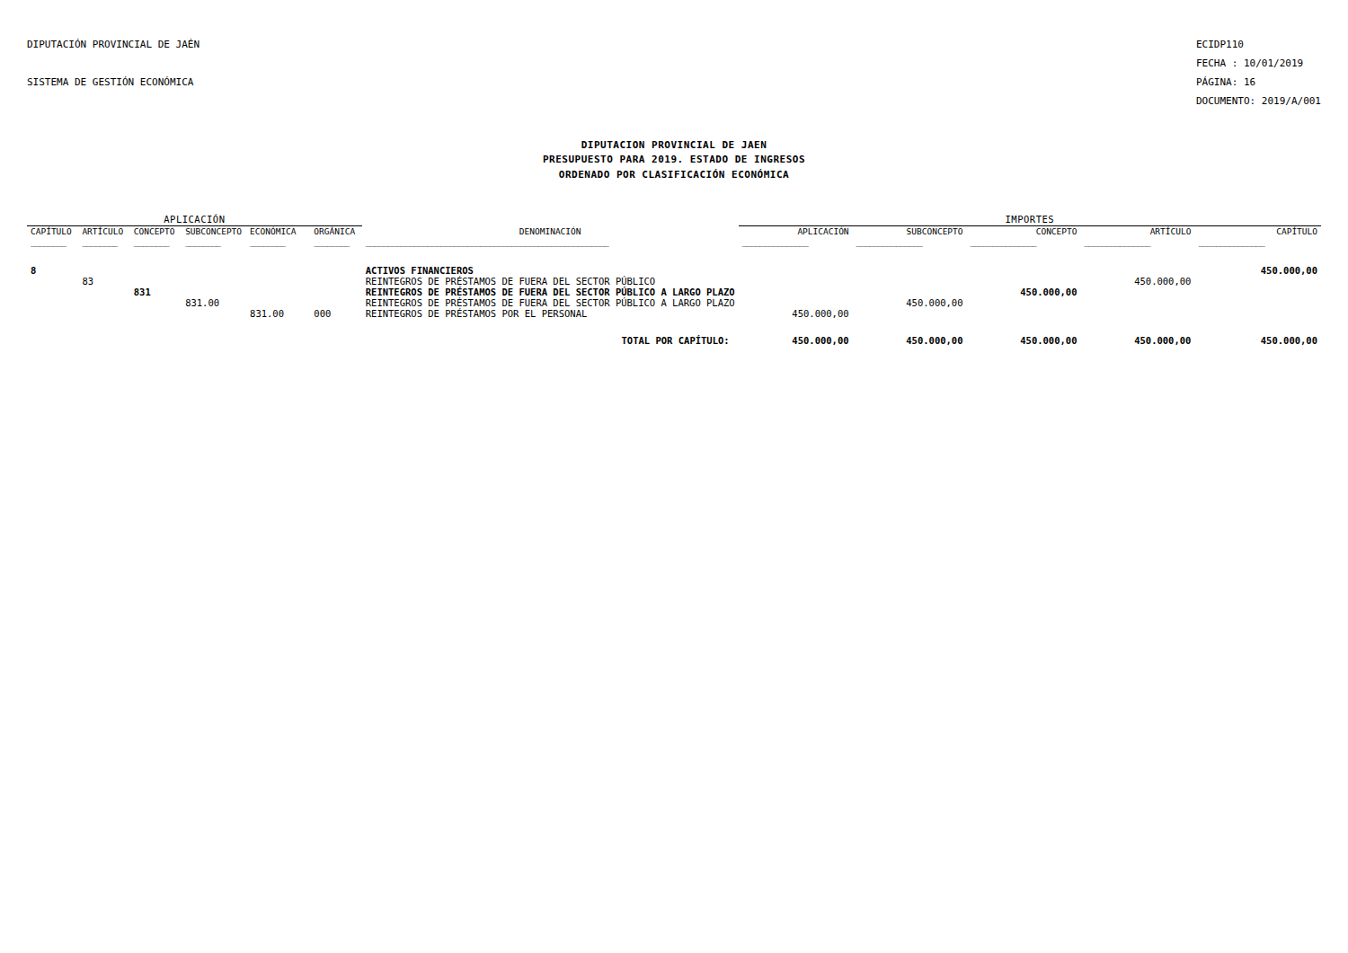DIPUTACIÓN PROVINCIAL DE JAÉN
SISTEMA DE GESTIÓN ECONÓMICA
ECIDP110
FECHA : 10/01/2019
PÁGINA: 16
DOCUMENTO: 2019/A/001
DIPUTACION PROVINCIAL DE JAEN
PRESUPUESTO PARA 2019. ESTADO DE INGRESOS
ORDENADO POR CLASIFICACIÓN ECONÓMICA
| APLICACIÓN | | IMPORTES |
| CAPÍTULO | ARTÍCULO | CONCEPTO | SUBCONCEPTO | ECONÓMICA | ORGÁNICA | DENOMINACIÓN | APLICACIÓN | SUBCONCEPTO | CONCEPTO | ARTÍCULO | CAPÍTULO |
| ________ | ________ | ________ | ________ | ________ | ________ | _______________________________________________________ | _______________ | _______________ | _______________ | _______________ | _______________ |
| 8 | | | | | | ACTIVOS FINANCIEROS | | | | | 450.000,00 |
| | 83 | | | | | REINTEGROS DE PRÉSTAMOS DE FUERA DEL SECTOR PÚBLICO | | | | 450.000,00 | |
| | | 831 | | | | REINTEGROS DE PRÉSTAMOS DE FUERA DEL SECTOR PÚBLICO A LARGO PLAZO | | | 450.000,00 | | |
| | | | 831.00 | | | REINTEGROS DE PRÉSTAMOS DE FUERA DEL SECTOR PÚBLICO A LARGO PLAZO | | 450.000,00 | | | |
| | | | | 831.00 | 000 | REINTEGROS DE PRÉSTAMOS POR EL PERSONAL | 450.000,00 | | | | |
| | TOTAL POR CAPÍTULO: | 450.000,00 | 450.000,00 | 450.000,00 | 450.000,00 | 450.000,00 |